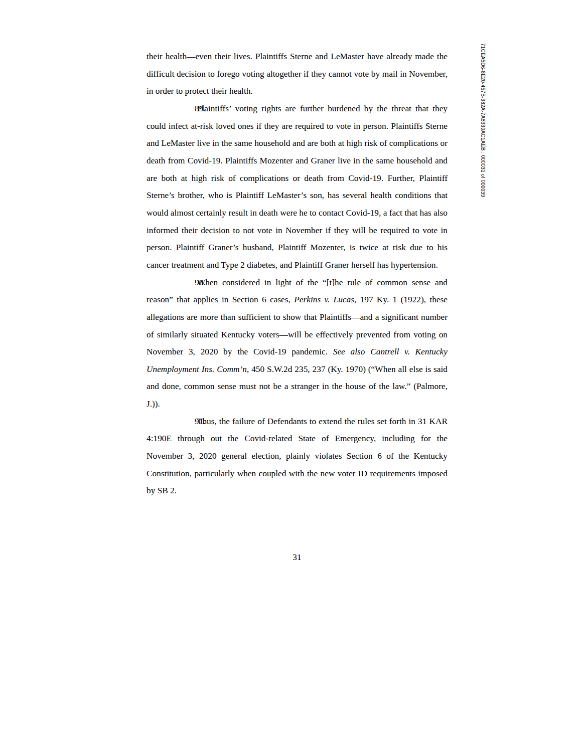71CEA5D6-8E20-457B-982A-7A8330AC1AEB : 000031 of 000039
their health—even their lives. Plaintiffs Sterne and LeMaster have already made the difficult decision to forego voting altogether if they cannot vote by mail in November, in order to protect their health.
89. Plaintiffs’ voting rights are further burdened by the threat that they could infect at-risk loved ones if they are required to vote in person. Plaintiffs Sterne and LeMaster live in the same household and are both at high risk of complications or death from Covid-19. Plaintiffs Mozenter and Graner live in the same household and are both at high risk of complications or death from Covid-19. Further, Plaintiff Sterne’s brother, who is Plaintiff LeMaster’s son, has several health conditions that would almost certainly result in death were he to contact Covid-19, a fact that has also informed their decision to not vote in November if they will be required to vote in person. Plaintiff Graner’s husband, Plaintiff Mozenter, is twice at risk due to his cancer treatment and Type 2 diabetes, and Plaintiff Graner herself has hypertension.
90. When considered in light of the “[t]he rule of common sense and reason” that applies in Section 6 cases, Perkins v. Lucas, 197 Ky. 1 (1922), these allegations are more than sufficient to show that Plaintiffs—and a significant number of similarly situated Kentucky voters—will be effectively prevented from voting on November 3, 2020 by the Covid-19 pandemic. See also Cantrell v. Kentucky Unemployment Ins. Comm’n, 450 S.W.2d 235, 237 (Ky. 1970) (“When all else is said and done, common sense must not be a stranger in the house of the law.” (Palmore, J.)).
91. Thus, the failure of Defendants to extend the rules set forth in 31 KAR 4:190E through out the Covid-related State of Emergency, including for the November 3, 2020 general election, plainly violates Section 6 of the Kentucky Constitution, particularly when coupled with the new voter ID requirements imposed by SB 2.
31